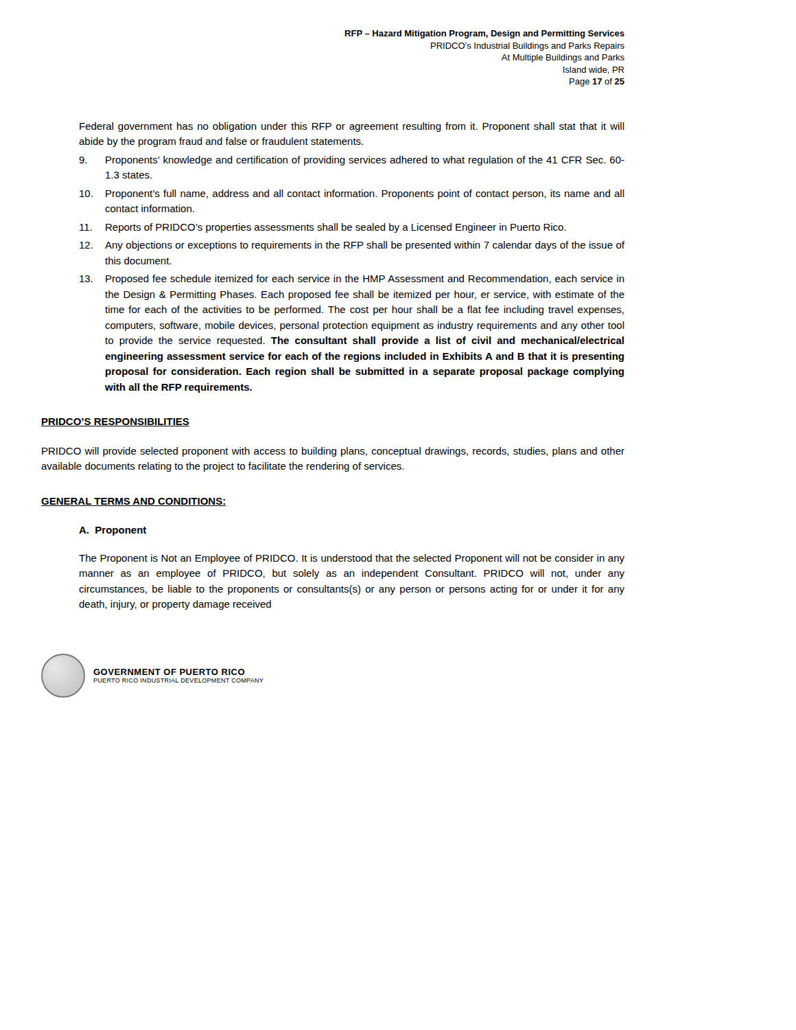RFP – Hazard Mitigation Program, Design and Permitting Services
PRIDCO’s Industrial Buildings and Parks Repairs
At Multiple Buildings and Parks
Island wide, PR
Page 17 of 25
Federal government has no obligation under this RFP or agreement resulting from it. Proponent shall stat that it will abide by the program fraud and false or fraudulent statements.
Proponents’ knowledge and certification of providing services adhered to what regulation of the 41 CFR Sec. 60-1.3 states.
Proponent’s full name, address and all contact information. Proponents point of contact person, its name and all contact information.
Reports of PRIDCO’s properties assessments shall be sealed by a Licensed Engineer in Puerto Rico.
Any objections or exceptions to requirements in the RFP shall be presented within 7 calendar days of the issue of this document.
Proposed fee schedule itemized for each service in the HMP Assessment and Recommendation, each service in the Design & Permitting Phases. Each proposed fee shall be itemized per hour, er service, with estimate of the time for each of the activities to be performed. The cost per hour shall be a flat fee including travel expenses, computers, software, mobile devices, personal protection equipment as industry requirements and any other tool to provide the service requested. The consultant shall provide a list of civil and mechanical/electrical engineering assessment service for each of the regions included in Exhibits A and B that it is presenting proposal for consideration. Each region shall be submitted in a separate proposal package complying with all the RFP requirements.
PRIDCO’S RESPONSIBILITIES
PRIDCO will provide selected proponent with access to building plans, conceptual drawings, records, studies, plans and other available documents relating to the project to facilitate the rendering of services.
GENERAL TERMS AND CONDITIONS:
A. Proponent
The Proponent is Not an Employee of PRIDCO. It is understood that the selected Proponent will not be consider in any manner as an employee of PRIDCO, but solely as an independent Consultant. PRIDCO will not, under any circumstances, be liable to the proponents or consultants(s) or any person or persons acting for or under it for any death, injury, or property damage received
GOVERNMENT OF PUERTO RICO
PUERTO RICO INDUSTRIAL DEVELOPMENT COMPANY